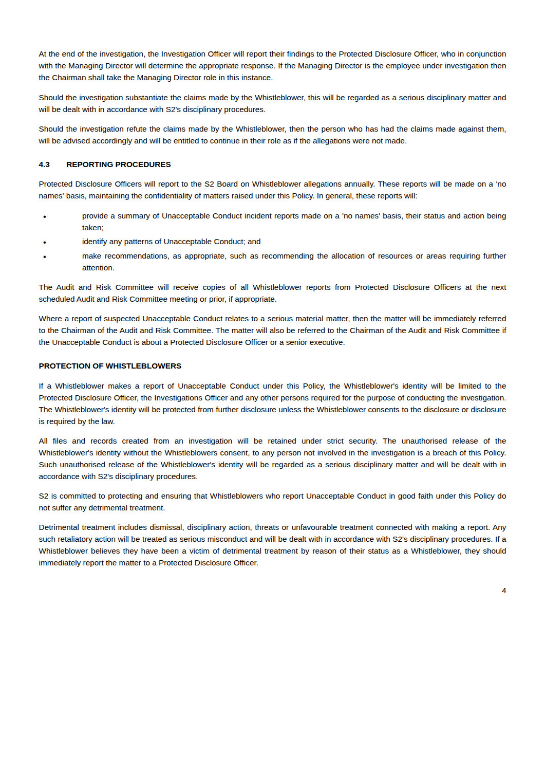At the end of the investigation, the Investigation Officer will report their findings to the Protected Disclosure Officer, who in conjunction with the Managing Director will determine the appropriate response. If the Managing Director is the employee under investigation then the Chairman shall take the Managing Director role in this instance.
Should the investigation substantiate the claims made by the Whistleblower, this will be regarded as a serious disciplinary matter and will be dealt with in accordance with S2's disciplinary procedures.
Should the investigation refute the claims made by the Whistleblower, then the person who has had the claims made against them, will be advised accordingly and will be entitled to continue in their role as if the allegations were not made.
4.3 REPORTING PROCEDURES
Protected Disclosure Officers will report to the S2 Board on Whistleblower allegations annually. These reports will be made on a 'no names' basis, maintaining the confidentiality of matters raised under this Policy. In general, these reports will:
provide a summary of Unacceptable Conduct incident reports made on a 'no names' basis, their status and action being taken;
identify any patterns of Unacceptable Conduct; and
make recommendations, as appropriate, such as recommending the allocation of resources or areas requiring further attention.
The Audit and Risk Committee will receive copies of all Whistleblower reports from Protected Disclosure Officers at the next scheduled Audit and Risk Committee meeting or prior, if appropriate.
Where a report of suspected Unacceptable Conduct relates to a serious material matter, then the matter will be immediately referred to the Chairman of the Audit and Risk Committee. The matter will also be referred to the Chairman of the Audit and Risk Committee if the Unacceptable Conduct is about a Protected Disclosure Officer or a senior executive.
PROTECTION OF WHISTLEBLOWERS
If a Whistleblower makes a report of Unacceptable Conduct under this Policy, the Whistleblower's identity will be limited to the Protected Disclosure Officer, the Investigations Officer and any other persons required for the purpose of conducting the investigation. The Whistleblower's identity will be protected from further disclosure unless the Whistleblower consents to the disclosure or disclosure is required by the law.
All files and records created from an investigation will be retained under strict security. The unauthorised release of the Whistleblower's identity without the Whistleblowers consent, to any person not involved in the investigation is a breach of this Policy. Such unauthorised release of the Whistleblower's identity will be regarded as a serious disciplinary matter and will be dealt with in accordance with S2's disciplinary procedures.
S2 is committed to protecting and ensuring that Whistleblowers who report Unacceptable Conduct in good faith under this Policy do not suffer any detrimental treatment.
Detrimental treatment includes dismissal, disciplinary action, threats or unfavourable treatment connected with making a report. Any such retaliatory action will be treated as serious misconduct and will be dealt with in accordance with S2's disciplinary procedures. If a Whistleblower believes they have been a victim of detrimental treatment by reason of their status as a Whistleblower, they should immediately report the matter to a Protected Disclosure Officer.
4